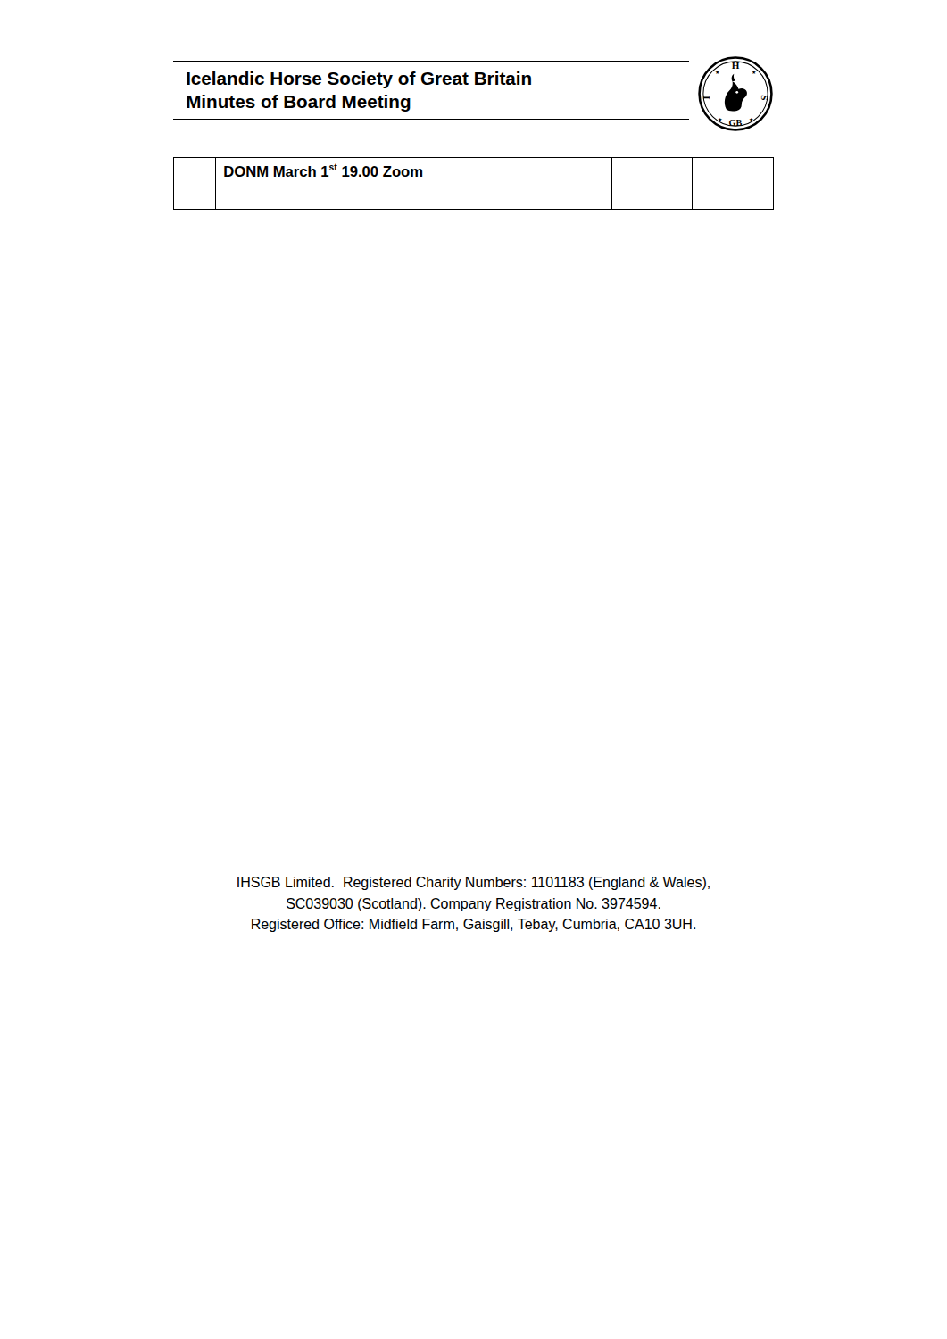Icelandic Horse Society of Great Britain Minutes of Board Meeting
H S I GB ★ ★ ★ ★
| | DONM March 1 st 19.00 Zoom | | |
IHSGB Limited. Registered Charity Numbers: 1101183 (England & Wales),
SC039030 (Scotland). Company Registration No. 3974594.
Registered Office: Midfield Farm, Gaisgill, Tebay, Cumbria, CA10 3UH.